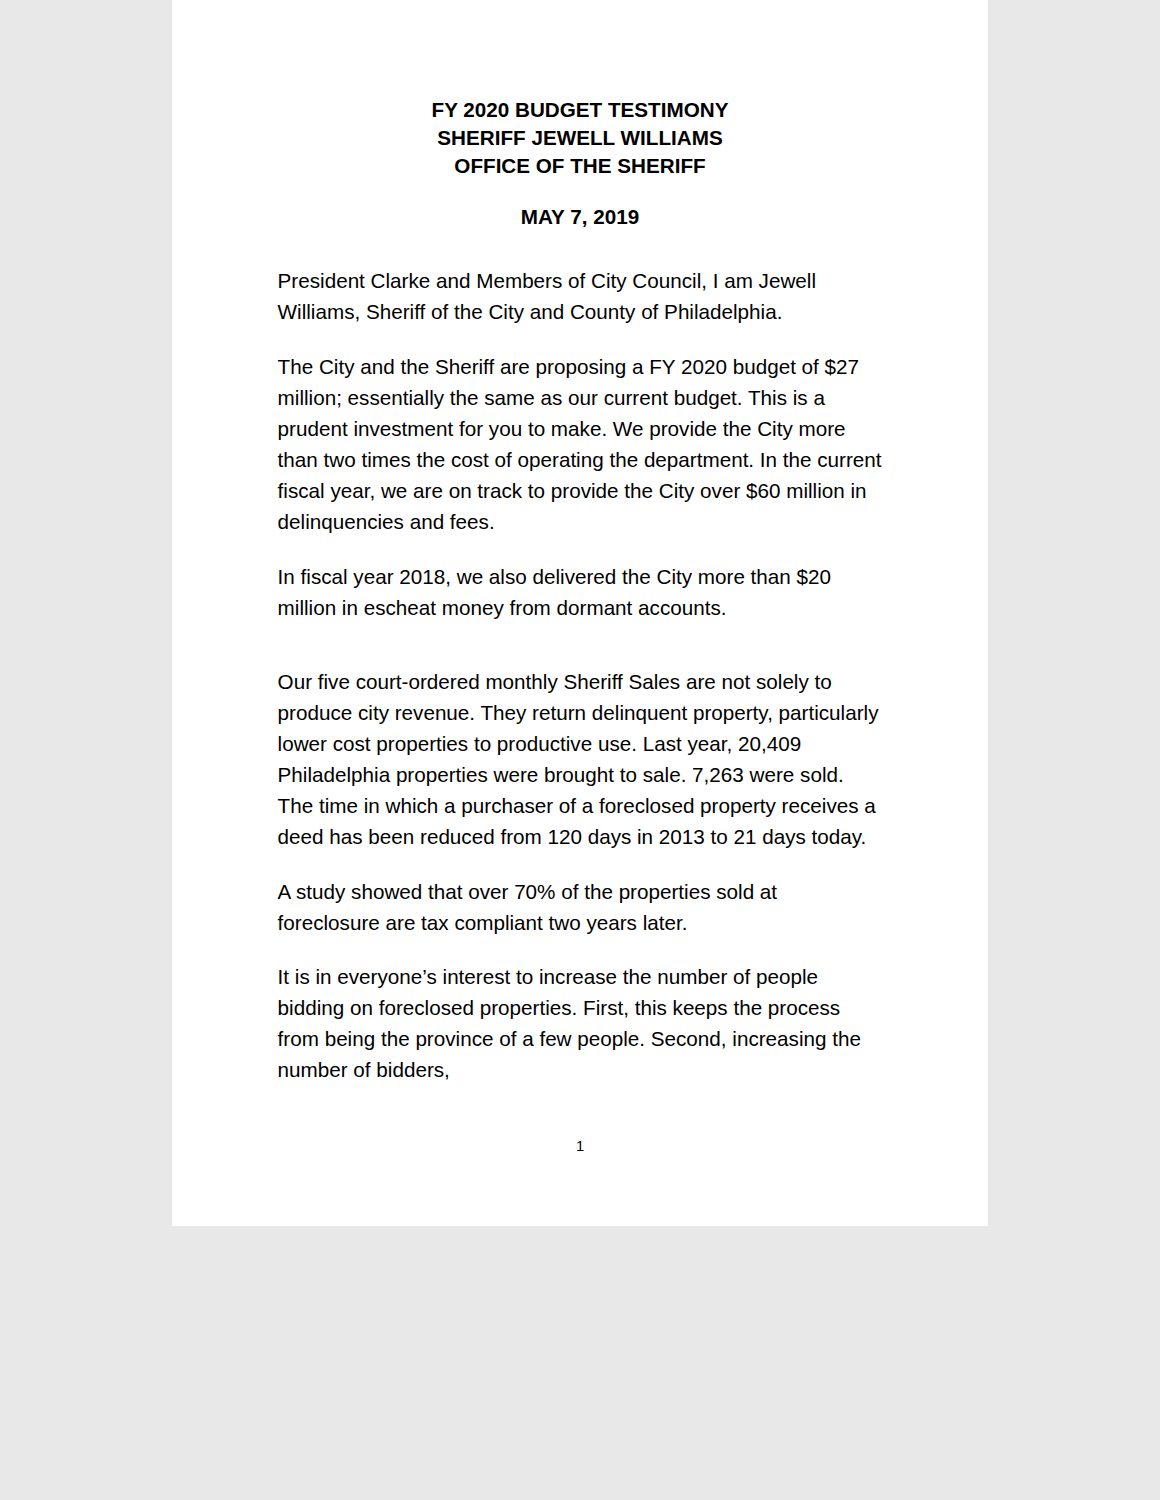FY 2020 BUDGET TESTIMONY
SHERIFF JEWELL WILLIAMS
OFFICE OF THE SHERIFF MAY 7, 2019
President Clarke and Members of City Council, I am Jewell Williams, Sheriff of the City and County of Philadelphia.
The City and the Sheriff are proposing a FY 2020 budget of $27 million; essentially the same as our current budget. This is a prudent investment for you to make. We provide the City more than two times the cost of operating the department. In the current fiscal year, we are on track to provide the City over $60 million in delinquencies and fees.
In fiscal year 2018, we also delivered the City more than $20 million in escheat money from dormant accounts.
Our five court-ordered monthly Sheriff Sales are not solely to produce city revenue. They return delinquent property, particularly lower cost properties to productive use. Last year, 20,409 Philadelphia properties were brought to sale. 7,263 were sold. The time in which a purchaser of a foreclosed property receives a deed has been reduced from 120 days in 2013 to 21 days today.
A study showed that over 70% of the properties sold at foreclosure are tax compliant two years later.
It is in everyone’s interest to increase the number of people bidding on foreclosed properties. First, this keeps the process from being the province of a few people. Second, increasing the number of bidders,
1